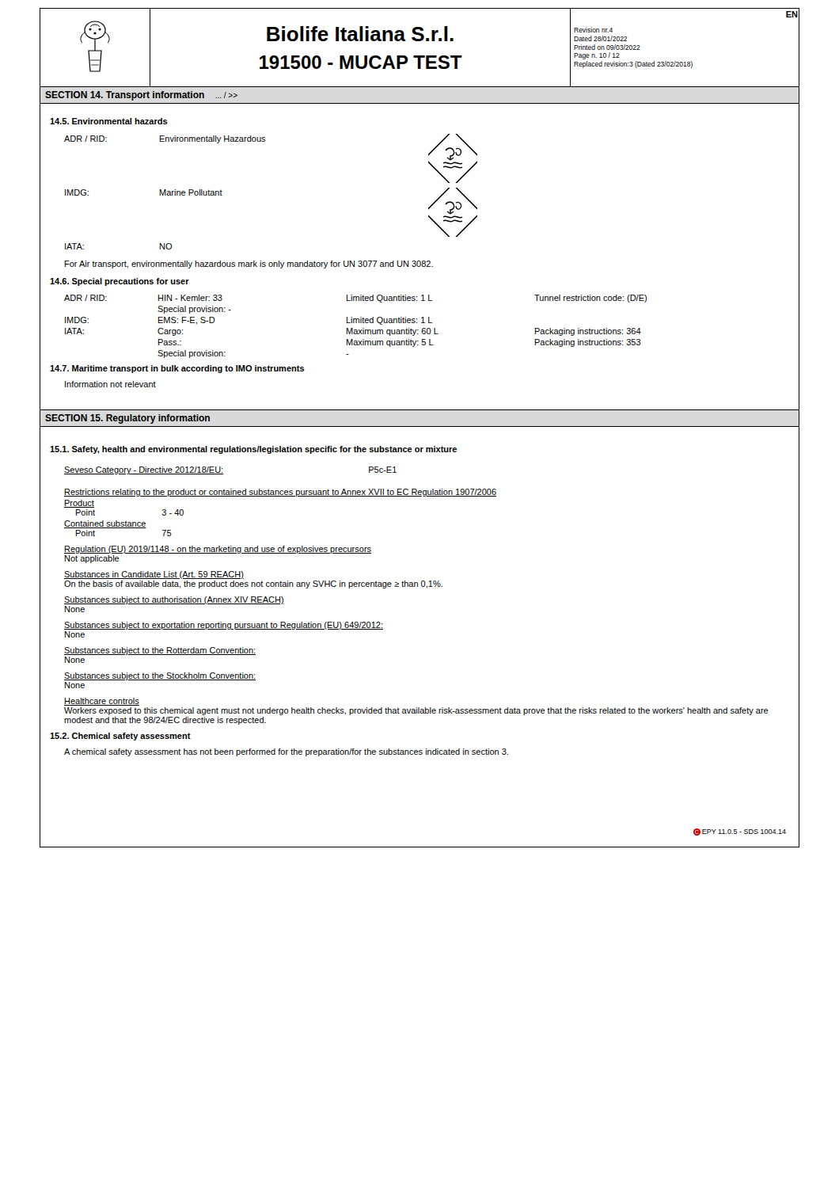EN
| | Biolife Italiana S.r.l. 191500 - MUCAP TEST | Revision nr.4 Dated 28/01/2022 Printed on 09/03/2022 Page n. 10 / 12 Replaced revision:3 (Dated 23/02/2018) |
SECTION 14. Transport information ... / >>
14.5. Environmental hazards
| ADR / RID: | Environmentally Hazardous | |
| IMDG: | Marine Pollutant | |
| IATA: | NO | |
For Air transport, environmentally hazardous mark is only mandatory for UN 3077 and UN 3082.
14.6. Special precautions for user
| ADR / RID: | HIN - Kemler: 33 | Limited Quantities: 1 L | Tunnel restriction code: (D/E) |
| | Special provision: - | | |
| IMDG: | EMS: F-E, S-D | Limited Quantities: 1 L | |
| IATA: | Cargo: | Maximum quantity: 60 L | Packaging instructions: 364 |
| | Pass.: | Maximum quantity: 5 L | Packaging instructions: 353 |
| | Special provision: | - | |
14.7. Maritime transport in bulk according to IMO instruments
Information not relevant
SECTION 15. Regulatory information
15.1. Safety, health and environmental regulations/legislation specific for the substance or mixture
Seveso Category - Directive 2012/18/EU: P5c-E1
Restrictions relating to the product or contained substances pursuant to Annex XVII to EC Regulation 1907/2006
| Product |
| Point | 3 - 40 |
| Contained substance |
| Point | 75 |
Regulation (EU) 2019/1148 - on the marketing and use of explosives precursors
Not applicable
Substances in Candidate List (Art. 59 REACH)
On the basis of available data, the product does not contain any SVHC in percentage ≥ than 0,1%.
Substances subject to authorisation (Annex XIV REACH)
None
Substances subject to exportation reporting pursuant to Regulation (EU) 649/2012:
None
Substances subject to the Rotterdam Convention:
None
Substances subject to the Stockholm Convention:
None
Healthcare controls
Workers exposed to this chemical agent must not undergo health checks, provided that available risk-assessment data prove that the risks related to the workers' health and safety are modest and that the 98/24/EC directive is respected.
15.2. Chemical safety assessment
A chemical safety assessment has not been performed for the preparation/for the substances indicated in section 3.
CEPY 11.0.5 - SDS 1004.14